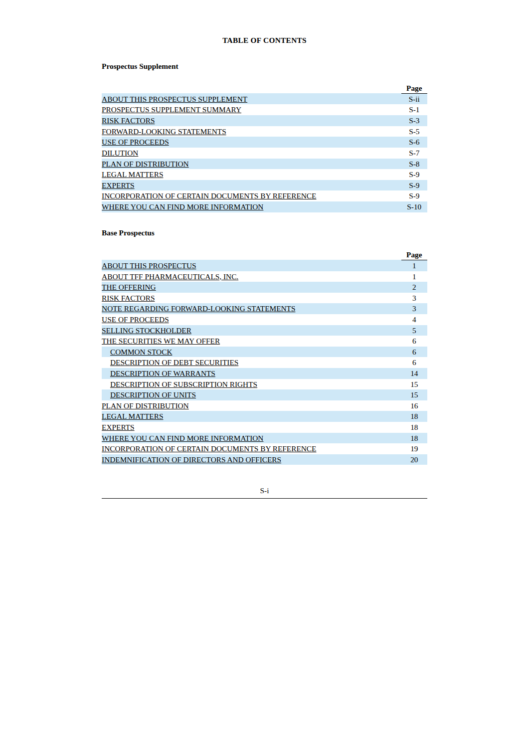TABLE OF CONTENTS
Prospectus Supplement
| | Page |
| ABOUT THIS PROSPECTUS SUPPLEMENT | S-ii |
| PROSPECTUS SUPPLEMENT SUMMARY | S-1 |
| RISK FACTORS | S-3 |
| FORWARD-LOOKING STATEMENTS | S-5 |
| USE OF PROCEEDS | S-6 |
| DILUTION | S-7 |
| PLAN OF DISTRIBUTION | S-8 |
| LEGAL MATTERS | S-9 |
| EXPERTS | S-9 |
| INCORPORATION OF CERTAIN DOCUMENTS BY REFERENCE | S-9 |
| WHERE YOU CAN FIND MORE INFORMATION | S-10 |
Base Prospectus
| | Page |
| ABOUT THIS PROSPECTUS | 1 |
| ABOUT TFF PHARMACEUTICALS, INC. | 1 |
| THE OFFERING | 2 |
| RISK FACTORS | 3 |
| NOTE REGARDING FORWARD-LOOKING STATEMENTS | 3 |
| USE OF PROCEEDS | 4 |
| SELLING STOCKHOLDER | 5 |
| THE SECURITIES WE MAY OFFER | 6 |
| COMMON STOCK | 6 |
| DESCRIPTION OF DEBT SECURITIES | 6 |
| DESCRIPTION OF WARRANTS | 14 |
| DESCRIPTION OF SUBSCRIPTION RIGHTS | 15 |
| DESCRIPTION OF UNITS | 15 |
| PLAN OF DISTRIBUTION | 16 |
| LEGAL MATTERS | 18 |
| EXPERTS | 18 |
| WHERE YOU CAN FIND MORE INFORMATION | 18 |
| INCORPORATION OF CERTAIN DOCUMENTS BY REFERENCE | 19 |
| INDEMNIFICATION OF DIRECTORS AND OFFICERS | 20 |
S-i